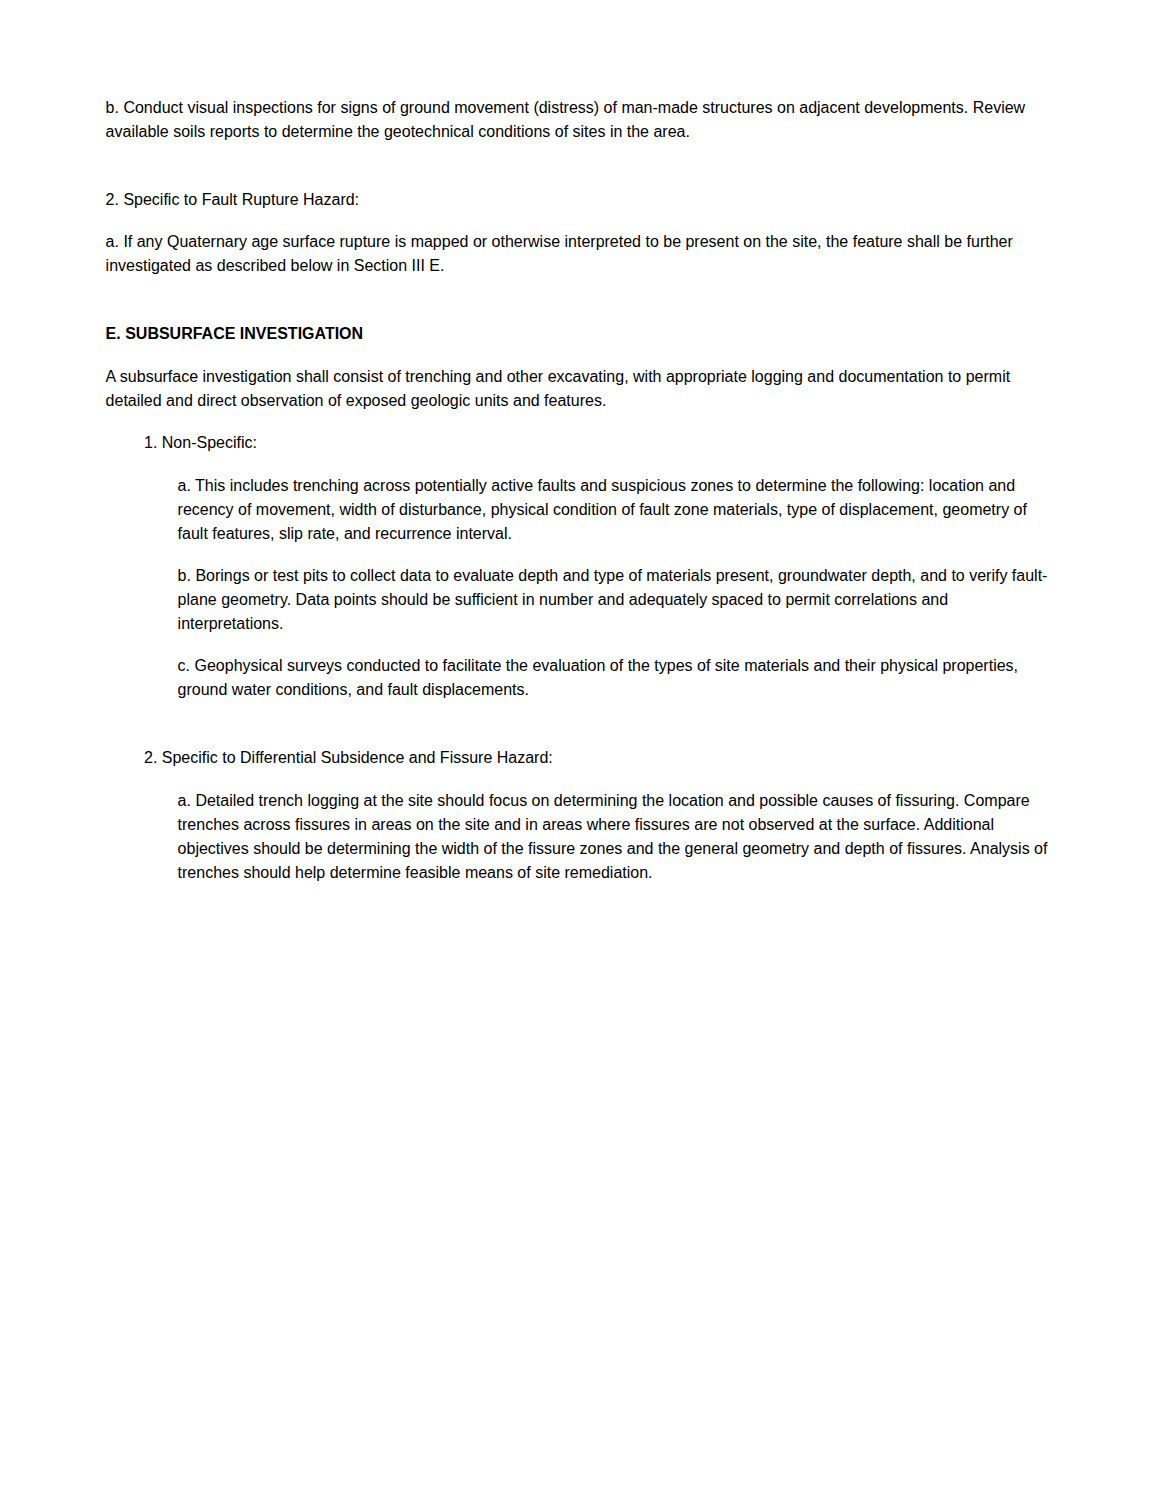b. Conduct visual inspections for signs of ground movement (distress) of man-made structures on adjacent developments. Review available soils reports to determine the geotechnical conditions of sites in the area.
2. Specific to Fault Rupture Hazard:
a. If any Quaternary age surface rupture is mapped or otherwise interpreted to be present on the site, the feature shall be further investigated as described below in Section III E.
E. SUBSURFACE INVESTIGATION
A subsurface investigation shall consist of trenching and other excavating, with appropriate logging and documentation to permit detailed and direct observation of exposed geologic units and features.
1. Non-Specific:
a. This includes trenching across potentially active faults and suspicious zones to determine the following: location and recency of movement, width of disturbance, physical condition of fault zone materials, type of displacement, geometry of fault features, slip rate, and recurrence interval.
b. Borings or test pits to collect data to evaluate depth and type of materials present, groundwater depth, and to verify fault-plane geometry. Data points should be sufficient in number and adequately spaced to permit correlations and interpretations.
c. Geophysical surveys conducted to facilitate the evaluation of the types of site materials and their physical properties, ground water conditions, and fault displacements.
2. Specific to Differential Subsidence and Fissure Hazard:
a. Detailed trench logging at the site should focus on determining the location and possible causes of fissuring. Compare trenches across fissures in areas on the site and in areas where fissures are not observed at the surface. Additional objectives should be determining the width of the fissure zones and the general geometry and depth of fissures. Analysis of trenches should help determine feasible means of site remediation.